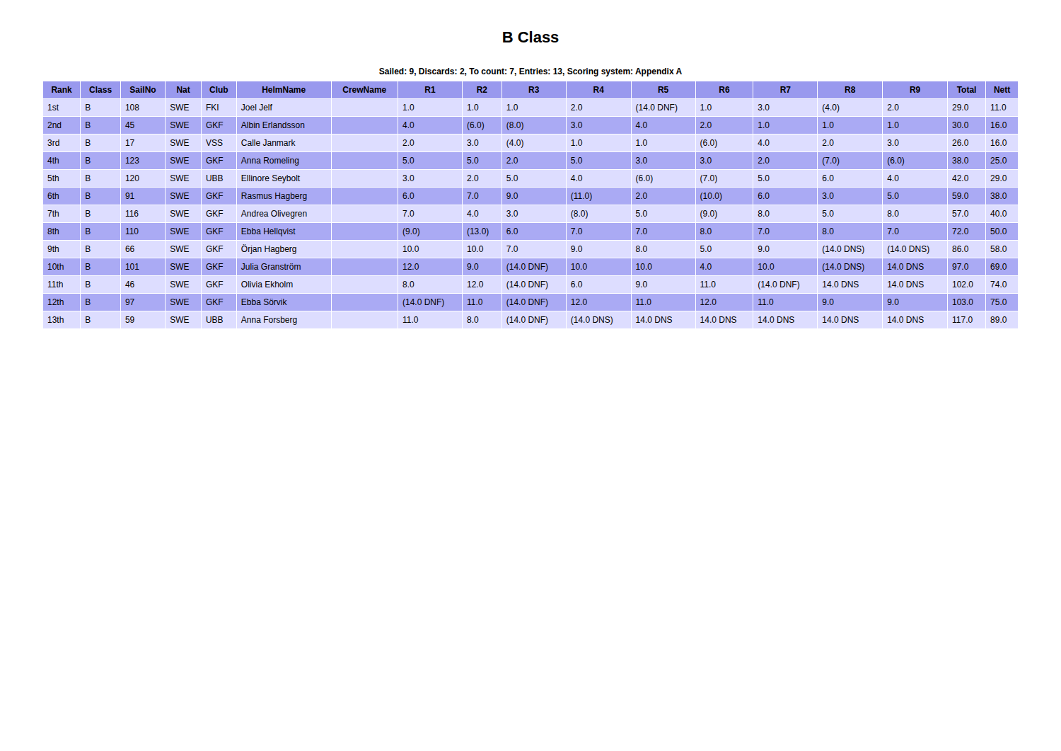B Class
Sailed: 9, Discards: 2, To count: 7, Entries: 13, Scoring system: Appendix A
| Rank | Class | SailNo | Nat | Club | HelmName | CrewName | R1 | R2 | R3 | R4 | R5 | R6 | R7 | R8 | R9 | Total | Nett |
| --- | --- | --- | --- | --- | --- | --- | --- | --- | --- | --- | --- | --- | --- | --- | --- | --- | --- |
| 1st | B | 108 | SWE | FKI | Joel Jelf | | 1.0 | 1.0 | 1.0 | 2.0 | (14.0 DNF) | 1.0 | 3.0 | (4.0) | 2.0 | 29.0 | 11.0 |
| 2nd | B | 45 | SWE | GKF | Albin Erlandsson | | 4.0 | (6.0) | (8.0) | 3.0 | 4.0 | 2.0 | 1.0 | 1.0 | 1.0 | 30.0 | 16.0 |
| 3rd | B | 17 | SWE | VSS | Calle Janmark | | 2.0 | 3.0 | (4.0) | 1.0 | 1.0 | (6.0) | 4.0 | 2.0 | 3.0 | 26.0 | 16.0 |
| 4th | B | 123 | SWE | GKF | Anna Romeling | | 5.0 | 5.0 | 2.0 | 5.0 | 3.0 | 3.0 | 2.0 | (7.0) | (6.0) | 38.0 | 25.0 |
| 5th | B | 120 | SWE | UBB | Ellinore Seybolt | | 3.0 | 2.0 | 5.0 | 4.0 | (6.0) | (7.0) | 5.0 | 6.0 | 4.0 | 42.0 | 29.0 |
| 6th | B | 91 | SWE | GKF | Rasmus Hagberg | | 6.0 | 7.0 | 9.0 | (11.0) | 2.0 | (10.0) | 6.0 | 3.0 | 5.0 | 59.0 | 38.0 |
| 7th | B | 116 | SWE | GKF | Andrea Olivegren | | 7.0 | 4.0 | 3.0 | (8.0) | 5.0 | (9.0) | 8.0 | 5.0 | 8.0 | 57.0 | 40.0 |
| 8th | B | 110 | SWE | GKF | Ebba Hellqvist | | (9.0) | (13.0) | 6.0 | 7.0 | 7.0 | 8.0 | 7.0 | 8.0 | 7.0 | 72.0 | 50.0 |
| 9th | B | 66 | SWE | GKF | Örjan Hagberg | | 10.0 | 10.0 | 7.0 | 9.0 | 8.0 | 5.0 | 9.0 | (14.0 DNS) | (14.0 DNS) | 86.0 | 58.0 |
| 10th | B | 101 | SWE | GKF | Julia Granström | | 12.0 | 9.0 | (14.0 DNF) | 10.0 | 10.0 | 4.0 | 10.0 | (14.0 DNS) | 14.0 DNS | 97.0 | 69.0 |
| 11th | B | 46 | SWE | GKF | Olivia Ekholm | | 8.0 | 12.0 | (14.0 DNF) | 6.0 | 9.0 | 11.0 | (14.0 DNF) | 14.0 DNS | 14.0 DNS | 102.0 | 74.0 |
| 12th | B | 97 | SWE | GKF | Ebba Sörvik | | (14.0 DNF) | 11.0 | (14.0 DNF) | 12.0 | 11.0 | 12.0 | 11.0 | 9.0 | 9.0 | 103.0 | 75.0 |
| 13th | B | 59 | SWE | UBB | Anna Forsberg | | 11.0 | 8.0 | (14.0 DNF) | (14.0 DNS) | 14.0 DNS | 14.0 DNS | 14.0 DNS | 14.0 DNS | 14.0 DNS | 117.0 | 89.0 |